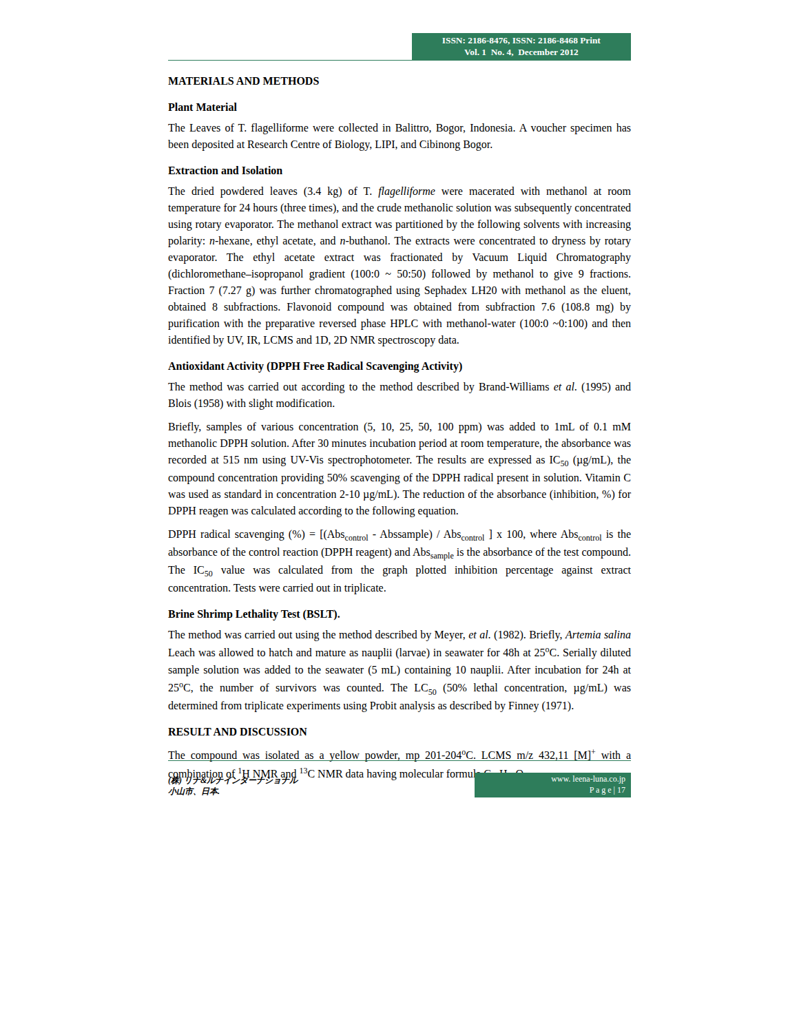ISSN: 2186-8476, ISSN: 2186-8468 Print
Vol. 1 No. 4, December 2012
Materials and Methods
Plant Material
The Leaves of T. flagelliforme were collected in Balittro, Bogor, Indonesia. A voucher specimen has been deposited at Research Centre of Biology, LIPI, and Cibinong Bogor.
Extraction and Isolation
The dried powdered leaves (3.4 kg) of T. flagelliforme were macerated with methanol at room temperature for 24 hours (three times), and the crude methanolic solution was subsequently concentrated using rotary evaporator. The methanol extract was partitioned by the following solvents with increasing polarity: n-hexane, ethyl acetate, and n-buthanol. The extracts were concentrated to dryness by rotary evaporator. The ethyl acetate extract was fractionated by Vacuum Liquid Chromatography (dichloromethane–isopropanol gradient (100:0 ~ 50:50) followed by methanol to give 9 fractions. Fraction 7 (7.27 g) was further chromatographed using Sephadex LH20 with methanol as the eluent, obtained 8 subfractions. Flavonoid compound was obtained from subfraction 7.6 (108.8 mg) by purification with the preparative reversed phase HPLC with methanol-water (100:0 ~0:100) and then identified by UV, IR, LCMS and 1D, 2D NMR spectroscopy data.
Antioxidant Activity (DPPH Free Radical Scavenging Activity)
The method was carried out according to the method described by Brand-Williams et al. (1995) and Blois (1958) with slight modification.
Briefly, samples of various concentration (5, 10, 25, 50, 100 ppm) was added to 1mL of 0.1 mM methanolic DPPH solution. After 30 minutes incubation period at room temperature, the absorbance was recorded at 515 nm using UV-Vis spectrophotometer. The results are expressed as IC50 (µg/mL), the compound concentration providing 50% scavenging of the DPPH radical present in solution. Vitamin C was used as standard in concentration 2-10 µg/mL). The reduction of the absorbance (inhibition, %) for DPPH reagen was calculated according to the following equation.
DPPH radical scavenging (%) = [(Abscontrol - Abssample) / Abscontrol ] x 100, where Abscontrol is the absorbance of the control reaction (DPPH reagent) and Abssample is the absorbance of the test compound. The IC50 value was calculated from the graph plotted inhibition percentage against extract concentration. Tests were carried out in triplicate.
Brine Shrimp Lethality Test (BSLT).
The method was carried out using the method described by Meyer, et al. (1982). Briefly, Artemia salina Leach was allowed to hatch and mature as nauplii (larvae) in seawater for 48h at 25oC. Serially diluted sample solution was added to the seawater (5 mL) containing 10 nauplii. After incubation for 24h at 25oC, the number of survivors was counted. The LC50 (50% lethal concentration, µg/mL) was determined from triplicate experiments using Probit analysis as described by Finney (1971).
Result and Discussion
The compound was isolated as a yellow powder, mp 201-204oC. LCMS m/z 432,11 [M]+ with a combination of 1H NMR and 13C NMR data having molecular formula C21H20O10 .
(株) リナ&ルナインターナショナル
小山市、日本.
www. leena-luna.co.jp
P a g e | 17